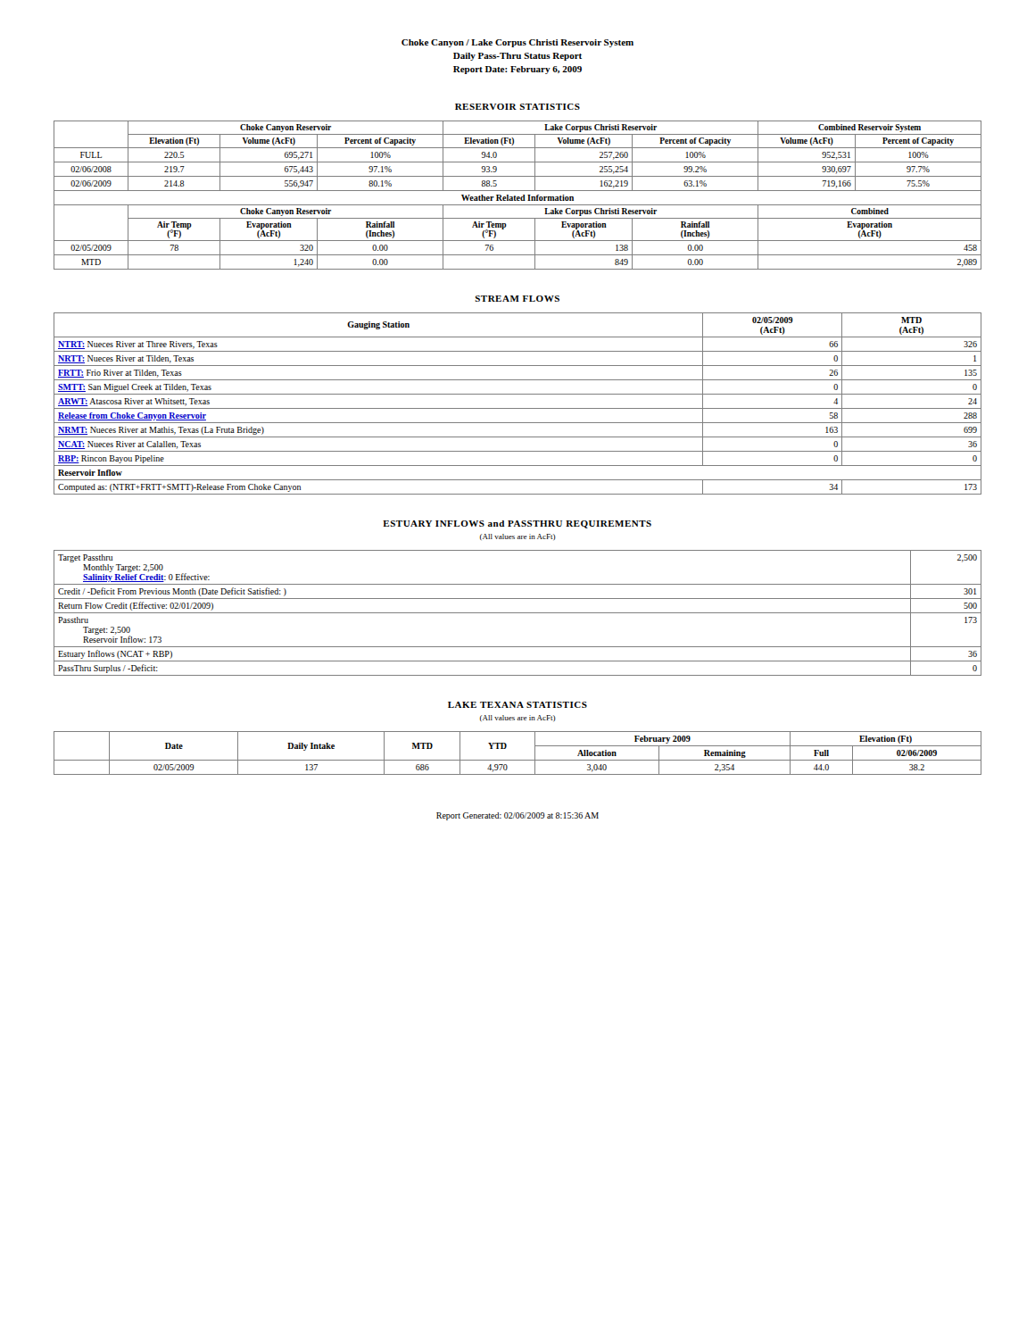Choke Canyon / Lake Corpus Christi Reservoir System
Daily Pass-Thru Status Report
Report Date: February 6, 2009
RESERVOIR STATISTICS
| | Choke Canyon Reservoir | Lake Corpus Christi Reservoir | Combined Reservoir System |
| --- | --- | --- | --- |
| Elevation (Ft) | Volume (AcFt) | Percent of Capacity | Elevation (Ft) | Volume (AcFt) | Percent of Capacity | Volume (AcFt) | Percent of Capacity |
| FULL | 220.5 | 695,271 | 100% | 94.0 | 257,260 | 100% | 952,531 | 100% |
| 02/06/2008 | 219.7 | 675,443 | 97.1% | 93.9 | 255,254 | 99.2% | 930,697 | 97.7% |
| 02/06/2009 | 214.8 | 556,947 | 80.1% | 88.5 | 162,219 | 63.1% | 719,166 | 75.5% |
| Weather Related Information |
| | Choke Canyon Reservoir | Lake Corpus Christi Reservoir | Combined |
| Air Temp (°F) | Evaporation (AcFt) | Rainfall (Inches) | Air Temp (°F) | Evaporation (AcFt) | Rainfall (Inches) | Evaporation (AcFt) |
| 02/05/2009 | 78 | 320 | 0.00 | 76 | 138 | 0.00 | 458 |
| MTD | | 1,240 | 0.00 | | 849 | 0.00 | 2,089 |
STREAM FLOWS
| Gauging Station | 02/05/2009 (AcFt) | MTD (AcFt) |
| --- | --- | --- |
| NTRT: Nueces River at Three Rivers, Texas | 66 | 326 |
| NRTT: Nueces River at Tilden, Texas | 0 | 1 |
| FRTT: Frio River at Tilden, Texas | 26 | 135 |
| SMTT: San Miguel Creek at Tilden, Texas | 0 | 0 |
| ARWT: Atascosa River at Whitsett, Texas | 4 | 24 |
| Release from Choke Canyon Reservoir | 58 | 288 |
| NRMT: Nueces River at Mathis, Texas (La Fruta Bridge) | 163 | 699 |
| NCAT: Nueces River at Calallen, Texas | 0 | 36 |
| RBP: Rincon Bayou Pipeline | 0 | 0 |
| Reservoir Inflow |
| Computed as: (NTRT+FRTT+SMTT)-Release From Choke Canyon | 34 | 173 |
ESTUARY INFLOWS and PASSTHRU REQUIREMENTS
(All values are in AcFt)
| Target Passthru Monthly Target: 2,500 Salinity Relief Credit : 0 Effective: | 2,500 |
| Credit / -Deficit From Previous Month (Date Deficit Satisfied: ) | 301 |
| Return Flow Credit (Effective: 02/01/2009) | 500 |
| Passthru Target: 2,500 Reservoir Inflow: 173 | 173 |
| Estuary Inflows (NCAT + RBP) | 36 |
| PassThru Surplus / -Deficit: | 0 |
LAKE TEXANA STATISTICS
(All values are in AcFt)
| | Date | Daily Intake | MTD | YTD | February 2009 | Elevation (Ft) |
| --- | --- | --- | --- | --- | --- | --- |
| Allocation | Remaining | Full | 02/06/2009 |
| | 02/05/2009 | 137 | 686 | 4,970 | 3,040 | 2,354 | 44.0 | 38.2 |
Report Generated: 02/06/2009 at 8:15:36 AM